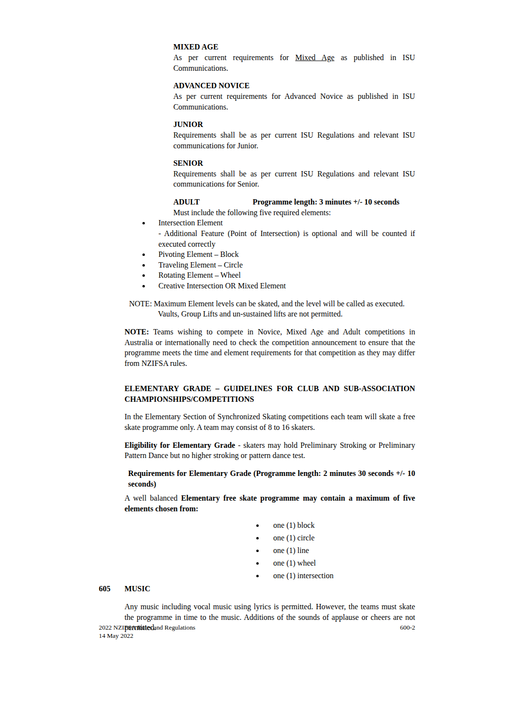Mixed Age
As per current requirements for Mixed Age as published in ISU Communications.
Advanced Novice
As per current requirements for Advanced Novice as published in ISU Communications.
Junior
Requirements shall be as per current ISU Regulations and relevant ISU communications for Junior.
Senior
Requirements shall be as per current ISU Regulations and relevant ISU communications for Senior.
ADULT Programme length: 3 minutes +/- 10 seconds
Must include the following five required elements:
Intersection Element
- Additional Feature (Point of Intersection) is optional and will be counted if executed correctly
Pivoting Element – Block
Traveling Element – Circle
Rotating Element – Wheel
Creative Intersection OR Mixed Element
NOTE: Maximum Element levels can be skated, and the level will be called as executed.
Vaults, Group Lifts and un-sustained lifts are not permitted.
NOTE: Teams wishing to compete in Novice, Mixed Age and Adult competitions in Australia or internationally need to check the competition announcement to ensure that the programme meets the time and element requirements for that competition as they may differ from NZIFSA rules.
ELEMENTARY GRADE – GUIDELINES FOR CLUB AND SUB-ASSOCIATION CHAMPIONSHIPS/COMPETITIONS
In the Elementary Section of Synchronized Skating competitions each team will skate a free skate programme only. A team may consist of 8 to 16 skaters.
Eligibility for Elementary Grade - skaters may hold Preliminary Stroking or Preliminary Pattern Dance but no higher stroking or pattern dance test.
Requirements for Elementary Grade (Programme length: 2 minutes 30 seconds +/- 10 seconds)
A well balanced Elementary free skate programme may contain a maximum of five elements chosen from:
one (1) block
one (1) circle
one (1) line
one (1) wheel
one (1) intersection
605
MUSIC
Any music including vocal music using lyrics is permitted. However, the teams must skate the programme in time to the music. Additions of the sounds of applause or cheers are not permitted.
2022 NZIFSA Rules and Regulations
14 May 2022
600-2